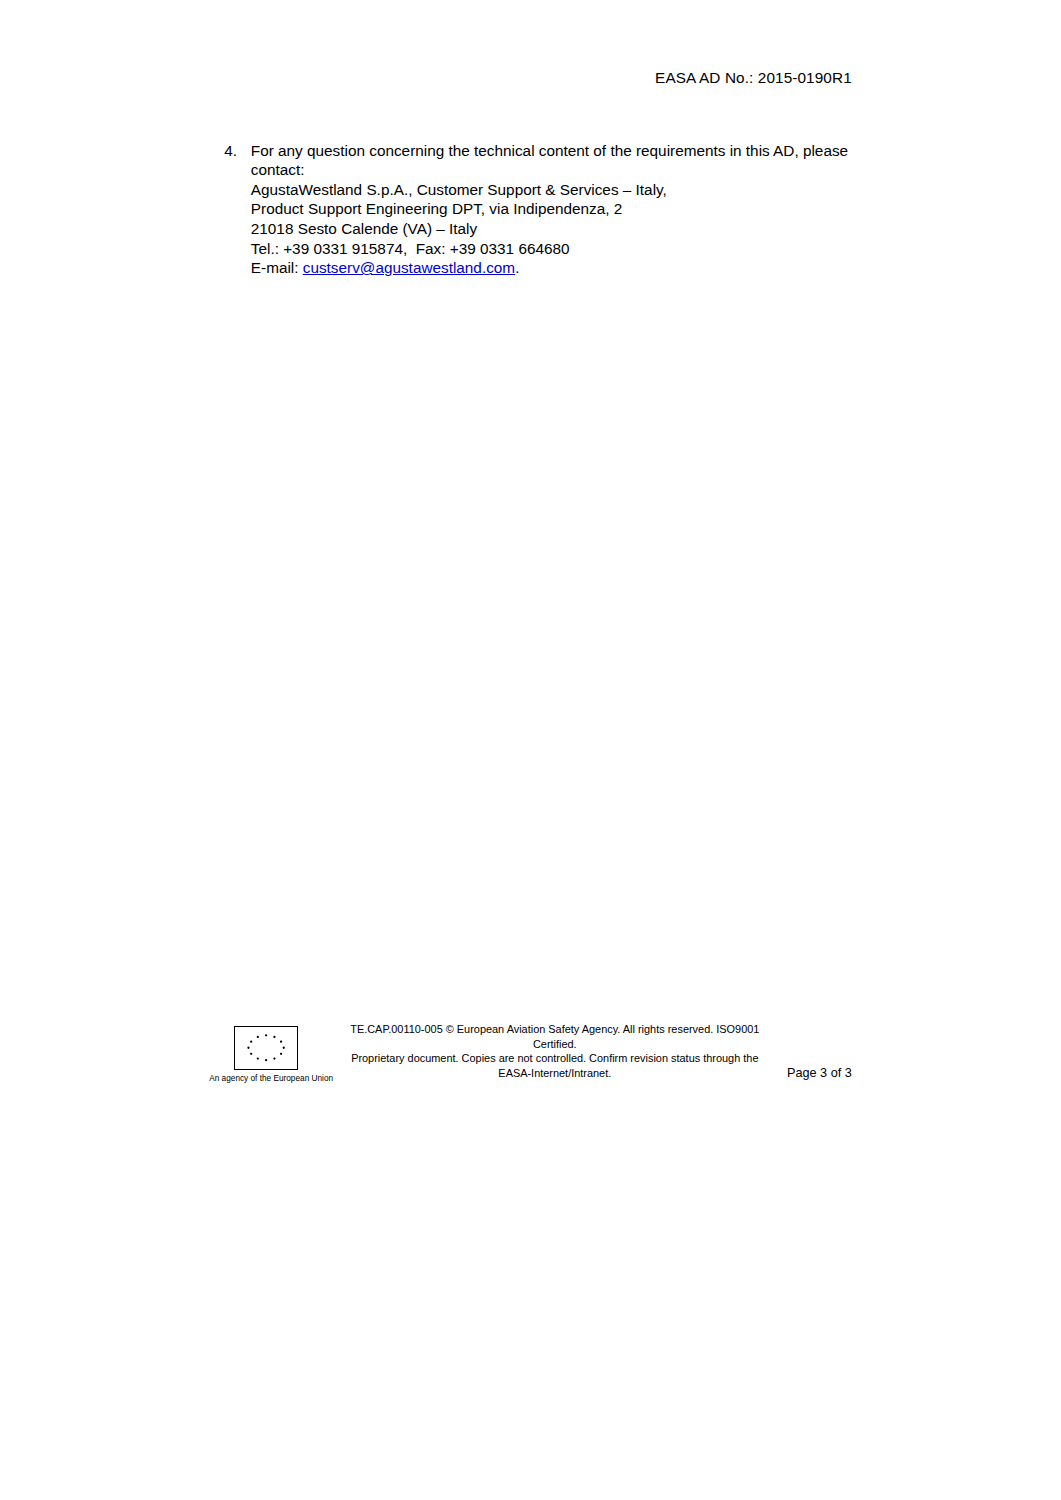EASA AD No.: 2015-0190R1
4.
For any question concerning the technical content of the requirements in this AD, please contact:
AgustaWestland S.p.A., Customer Support & Services – Italy,
Product Support Engineering DPT, via Indipendenza, 2
21018 Sesto Calende (VA) – Italy
Tel.: +39 0331 915874, Fax: +39 0331 664680
E-mail: custserv@agustawestland.com.
An agency of the European Union
TE.CAP.00110-005 © European Aviation Safety Agency. All rights reserved. ISO9001 Certified.
Proprietary document. Copies are not controlled. Confirm revision status through the EASA-Internet/Intranet.
Page 3 of 3